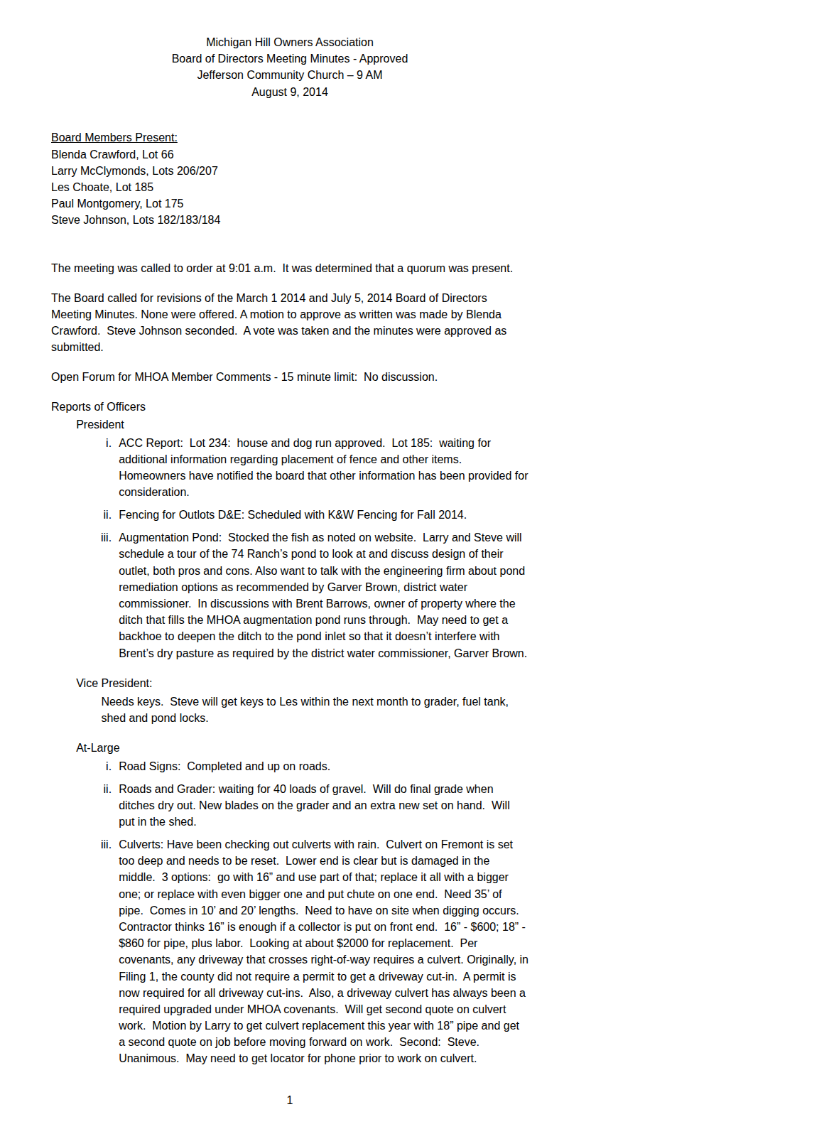Michigan Hill Owners Association
Board of Directors Meeting Minutes - Approved
Jefferson Community Church – 9 AM
August 9, 2014
Board Members Present:
Blenda Crawford, Lot 66
Larry McClymonds, Lots 206/207
Les Choate, Lot 185
Paul Montgomery, Lot 175
Steve Johnson, Lots 182/183/184
The meeting was called to order at 9:01 a.m. It was determined that a quorum was present.
The Board called for revisions of the March 1 2014 and July 5, 2014 Board of Directors Meeting Minutes. None were offered. A motion to approve as written was made by Blenda Crawford. Steve Johnson seconded. A vote was taken and the minutes were approved as submitted.
Open Forum for MHOA Member Comments - 15 minute limit: No discussion.
Reports of Officers
President
ACC Report: Lot 234: house and dog run approved. Lot 185: waiting for additional information regarding placement of fence and other items. Homeowners have notified the board that other information has been provided for consideration.
Fencing for Outlots D&E: Scheduled with K&W Fencing for Fall 2014.
Augmentation Pond: Stocked the fish as noted on website. Larry and Steve will schedule a tour of the 74 Ranch’s pond to look at and discuss design of their outlet, both pros and cons. Also want to talk with the engineering firm about pond remediation options as recommended by Garver Brown, district water commissioner. In discussions with Brent Barrows, owner of property where the ditch that fills the MHOA augmentation pond runs through. May need to get a backhoe to deepen the ditch to the pond inlet so that it doesn’t interfere with Brent’s dry pasture as required by the district water commissioner, Garver Brown.
Vice President:
Needs keys. Steve will get keys to Les within the next month to grader, fuel tank, shed and pond locks.
At-Large
Road Signs: Completed and up on roads.
Roads and Grader: waiting for 40 loads of gravel. Will do final grade when ditches dry out. New blades on the grader and an extra new set on hand. Will put in the shed.
Culverts: Have been checking out culverts with rain. Culvert on Fremont is set too deep and needs to be reset. Lower end is clear but is damaged in the middle. 3 options: go with 16” and use part of that; replace it all with a bigger one; or replace with even bigger one and put chute on one end. Need 35’ of pipe. Comes in 10’ and 20’ lengths. Need to have on site when digging occurs. Contractor thinks 16” is enough if a collector is put on front end. 16” - $600; 18” - $860 for pipe, plus labor. Looking at about $2000 for replacement. Per covenants, any driveway that crosses right-of-way requires a culvert. Originally, in Filing 1, the county did not require a permit to get a driveway cut-in. A permit is now required for all driveway cut-ins. Also, a driveway culvert has always been a required upgraded under MHOA covenants. Will get second quote on culvert work. Motion by Larry to get culvert replacement this year with 18” pipe and get a second quote on job before moving forward on work. Second: Steve. Unanimous. May need to get locator for phone prior to work on culvert.
1